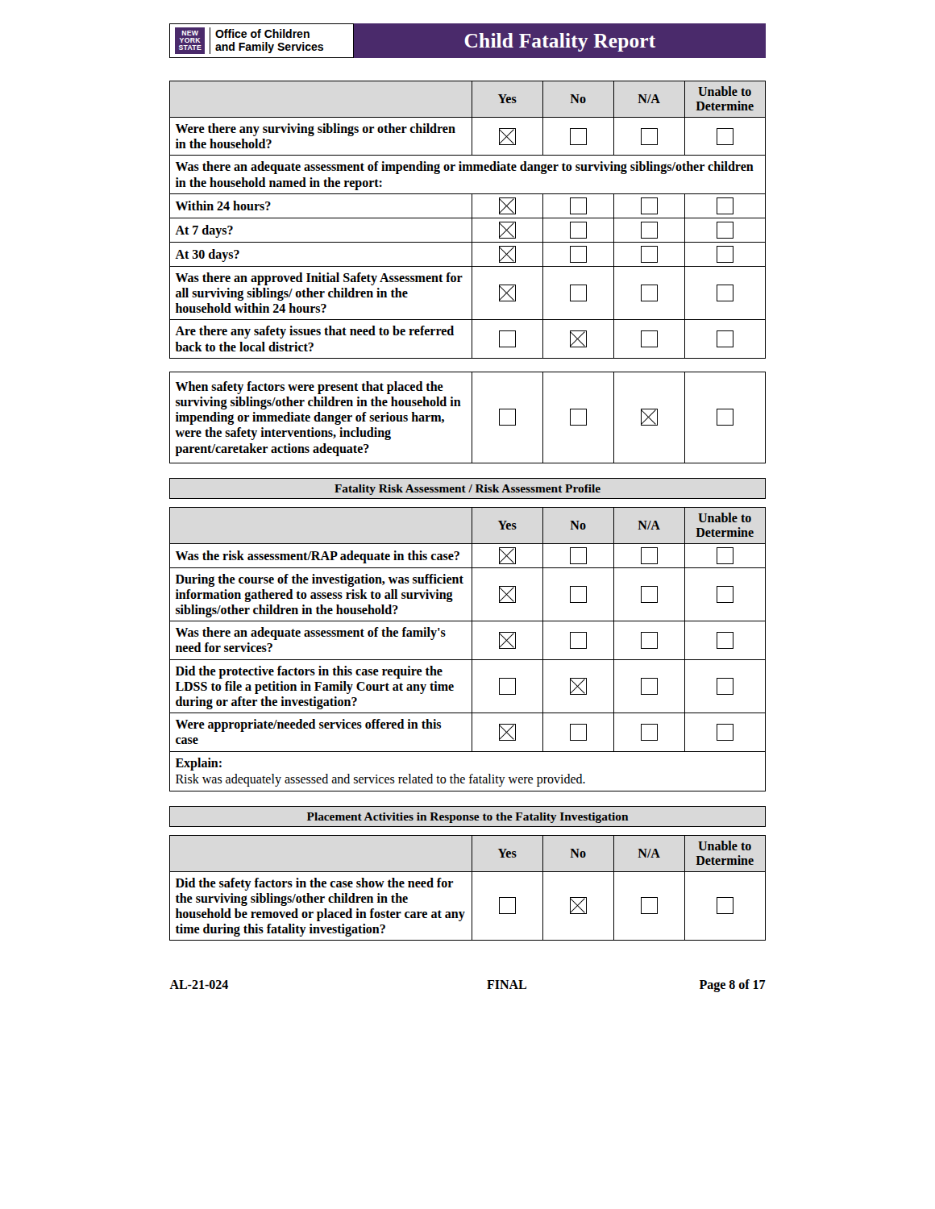NEW
YORK
STATE
Office of Children
and Family Services
Child Fatality Report
| | Yes | No | N/A | Unable to Determine |
| Were there any surviving siblings or other children in the household? | | | | |
| Was there an adequate assessment of impending or immediate danger to surviving siblings/other children in the household named in the report: |
| Within 24 hours? | | | | |
| At 7 days? | | | | |
| At 30 days? | | | | |
| Was there an approved Initial Safety Assessment for all surviving siblings/ other children in the household within 24 hours? | | | | |
| Are there any safety issues that need to be referred back to the local district? | | | | |
| When safety factors were present that placed the surviving siblings/other children in the household in impending or immediate danger of serious harm, were the safety interventions, including parent/caretaker actions adequate? | | | | |
Fatality Risk Assessment / Risk Assessment Profile
| | Yes | No | N/A | Unable to Determine |
| Was the risk assessment/RAP adequate in this case? | | | | |
| During the course of the investigation, was sufficient information gathered to assess risk to all surviving siblings/other children in the household? | | | | |
| Was there an adequate assessment of the family's need for services? | | | | |
| Did the protective factors in this case require the LDSS to file a petition in Family Court at any time during or after the investigation? | | | | |
| Were appropriate/needed services offered in this case | | | | |
| Explain: Risk was adequately assessed and services related to the fatality were provided. |
Placement Activities in Response to the Fatality Investigation
| | Yes | No | N/A | Unable to Determine |
| Did the safety factors in the case show the need for the surviving siblings/other children in the household be removed or placed in foster care at any time during this fatality investigation? | | | | |
AL-21-024
FINAL
Page 8 of 17